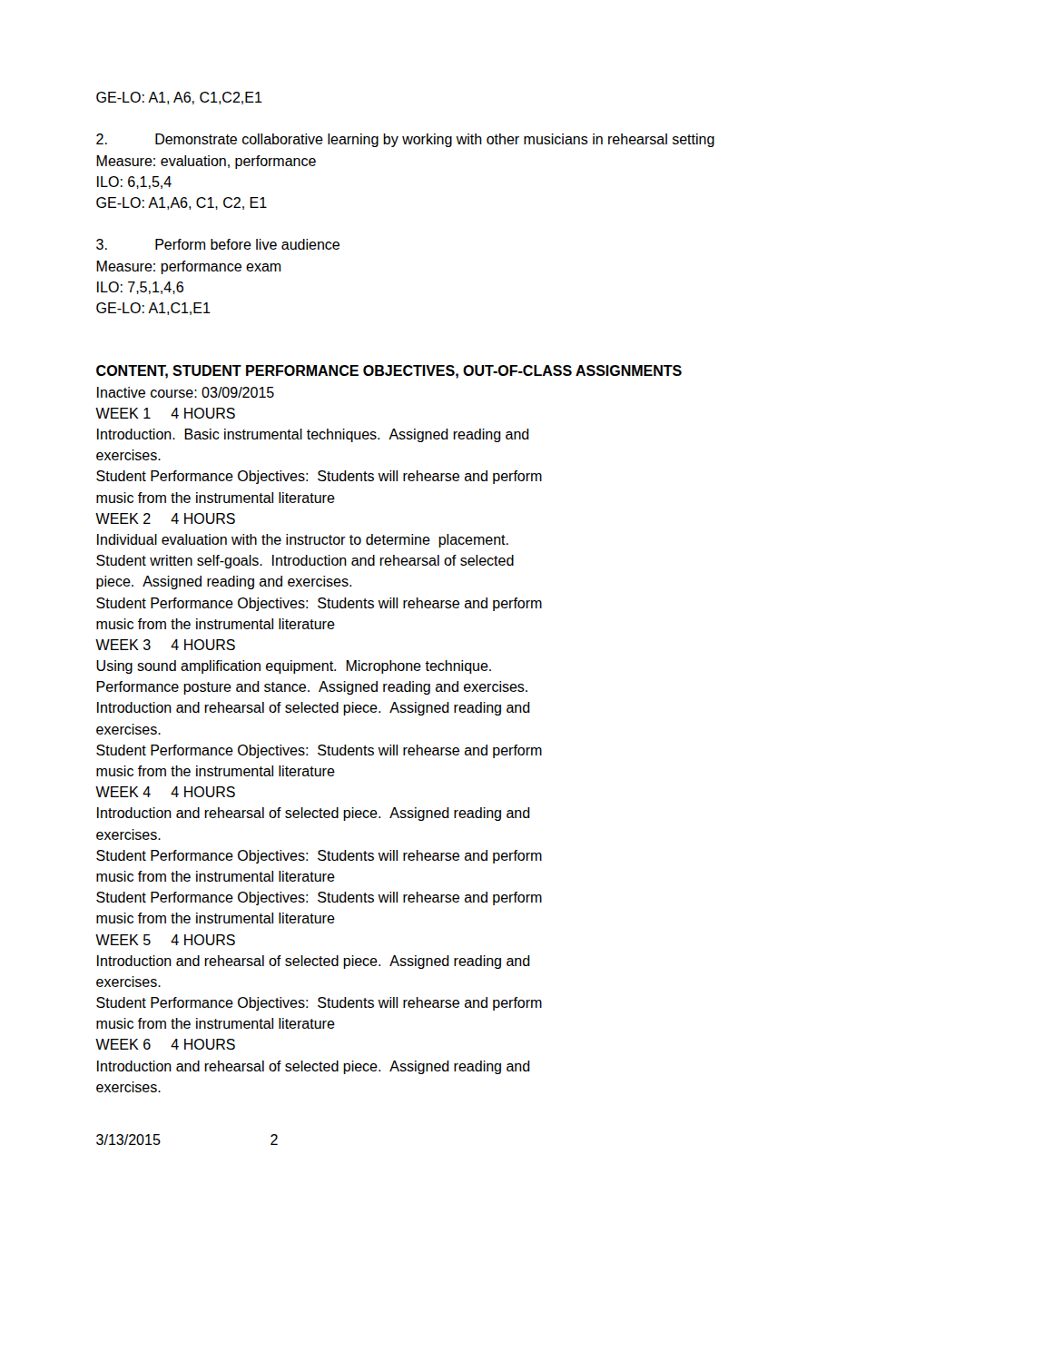GE-LO: A1, A6, C1,C2,E1
2. Demonstrate collaborative learning by working with other musicians in rehearsal setting
Measure: evaluation, performance
ILO: 6,1,5,4
GE-LO: A1,A6, C1, C2, E1
3. Perform before live audience
Measure: performance exam
ILO: 7,5,1,4,6
GE-LO: A1,C1,E1
CONTENT, STUDENT PERFORMANCE OBJECTIVES, OUT-OF-CLASS ASSIGNMENTS
Inactive course: 03/09/2015
WEEK 1 4 HOURS
Introduction. Basic instrumental techniques. Assigned reading and
exercises.
Student Performance Objectives: Students will rehearse and perform
music from the instrumental literature
WEEK 2 4 HOURS
Individual evaluation with the instructor to determine placement.
Student written self-goals. Introduction and rehearsal of selected
piece. Assigned reading and exercises.
Student Performance Objectives: Students will rehearse and perform
music from the instrumental literature
WEEK 3 4 HOURS
Using sound amplification equipment. Microphone technique.
Performance posture and stance. Assigned reading and exercises.
Introduction and rehearsal of selected piece. Assigned reading and
exercises.
Student Performance Objectives: Students will rehearse and perform
music from the instrumental literature
WEEK 4 4 HOURS
Introduction and rehearsal of selected piece. Assigned reading and
exercises.
Student Performance Objectives: Students will rehearse and perform
music from the instrumental literature
Student Performance Objectives: Students will rehearse and perform
music from the instrumental literature
WEEK 5 4 HOURS
Introduction and rehearsal of selected piece. Assigned reading and
exercises.
Student Performance Objectives: Students will rehearse and perform
music from the instrumental literature
WEEK 6 4 HOURS
Introduction and rehearsal of selected piece. Assigned reading and
exercises.
3/13/2015 2